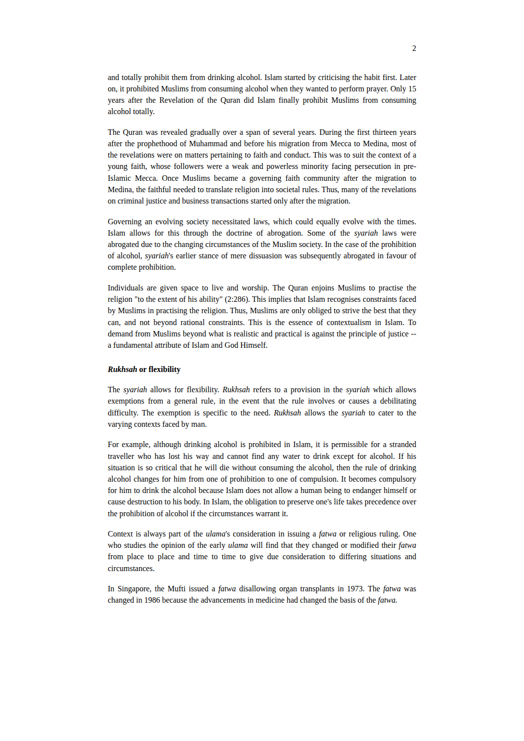2
and totally prohibit them from drinking alcohol. Islam started by criticising the habit first. Later on, it prohibited Muslims from consuming alcohol when they wanted to perform prayer. Only 15 years after the Revelation of the Quran did Islam finally prohibit Muslims from consuming alcohol totally.
The Quran was revealed gradually over a span of several years. During the first thirteen years after the prophethood of Muhammad and before his migration from Mecca to Medina, most of the revelations were on matters pertaining to faith and conduct. This was to suit the context of a young faith, whose followers were a weak and powerless minority facing persecution in pre-Islamic Mecca. Once Muslims became a governing faith community after the migration to Medina, the faithful needed to translate religion into societal rules. Thus, many of the revelations on criminal justice and business transactions started only after the migration.
Governing an evolving society necessitated laws, which could equally evolve with the times. Islam allows for this through the doctrine of abrogation. Some of the syariah laws were abrogated due to the changing circumstances of the Muslim society. In the case of the prohibition of alcohol, syariah's earlier stance of mere dissuasion was subsequently abrogated in favour of complete prohibition.
Individuals are given space to live and worship. The Quran enjoins Muslims to practise the religion "to the extent of his ability" (2:286). This implies that Islam recognises constraints faced by Muslims in practising the religion. Thus, Muslims are only obliged to strive the best that they can, and not beyond rational constraints. This is the essence of contextualism in Islam. To demand from Muslims beyond what is realistic and practical is against the principle of justice -- a fundamental attribute of Islam and God Himself.
Rukhsah or flexibility
The syariah allows for flexibility. Rukhsah refers to a provision in the syariah which allows exemptions from a general rule, in the event that the rule involves or causes a debilitating difficulty. The exemption is specific to the need. Rukhsah allows the syariah to cater to the varying contexts faced by man.
For example, although drinking alcohol is prohibited in Islam, it is permissible for a stranded traveller who has lost his way and cannot find any water to drink except for alcohol. If his situation is so critical that he will die without consuming the alcohol, then the rule of drinking alcohol changes for him from one of prohibition to one of compulsion. It becomes compulsory for him to drink the alcohol because Islam does not allow a human being to endanger himself or cause destruction to his body. In Islam, the obligation to preserve one's life takes precedence over the prohibition of alcohol if the circumstances warrant it.
Context is always part of the ulama's consideration in issuing a fatwa or religious ruling. One who studies the opinion of the early ulama will find that they changed or modified their fatwa from place to place and time to time to give due consideration to differing situations and circumstances.
In Singapore, the Mufti issued a fatwa disallowing organ transplants in 1973. The fatwa was changed in 1986 because the advancements in medicine had changed the basis of the fatwa.